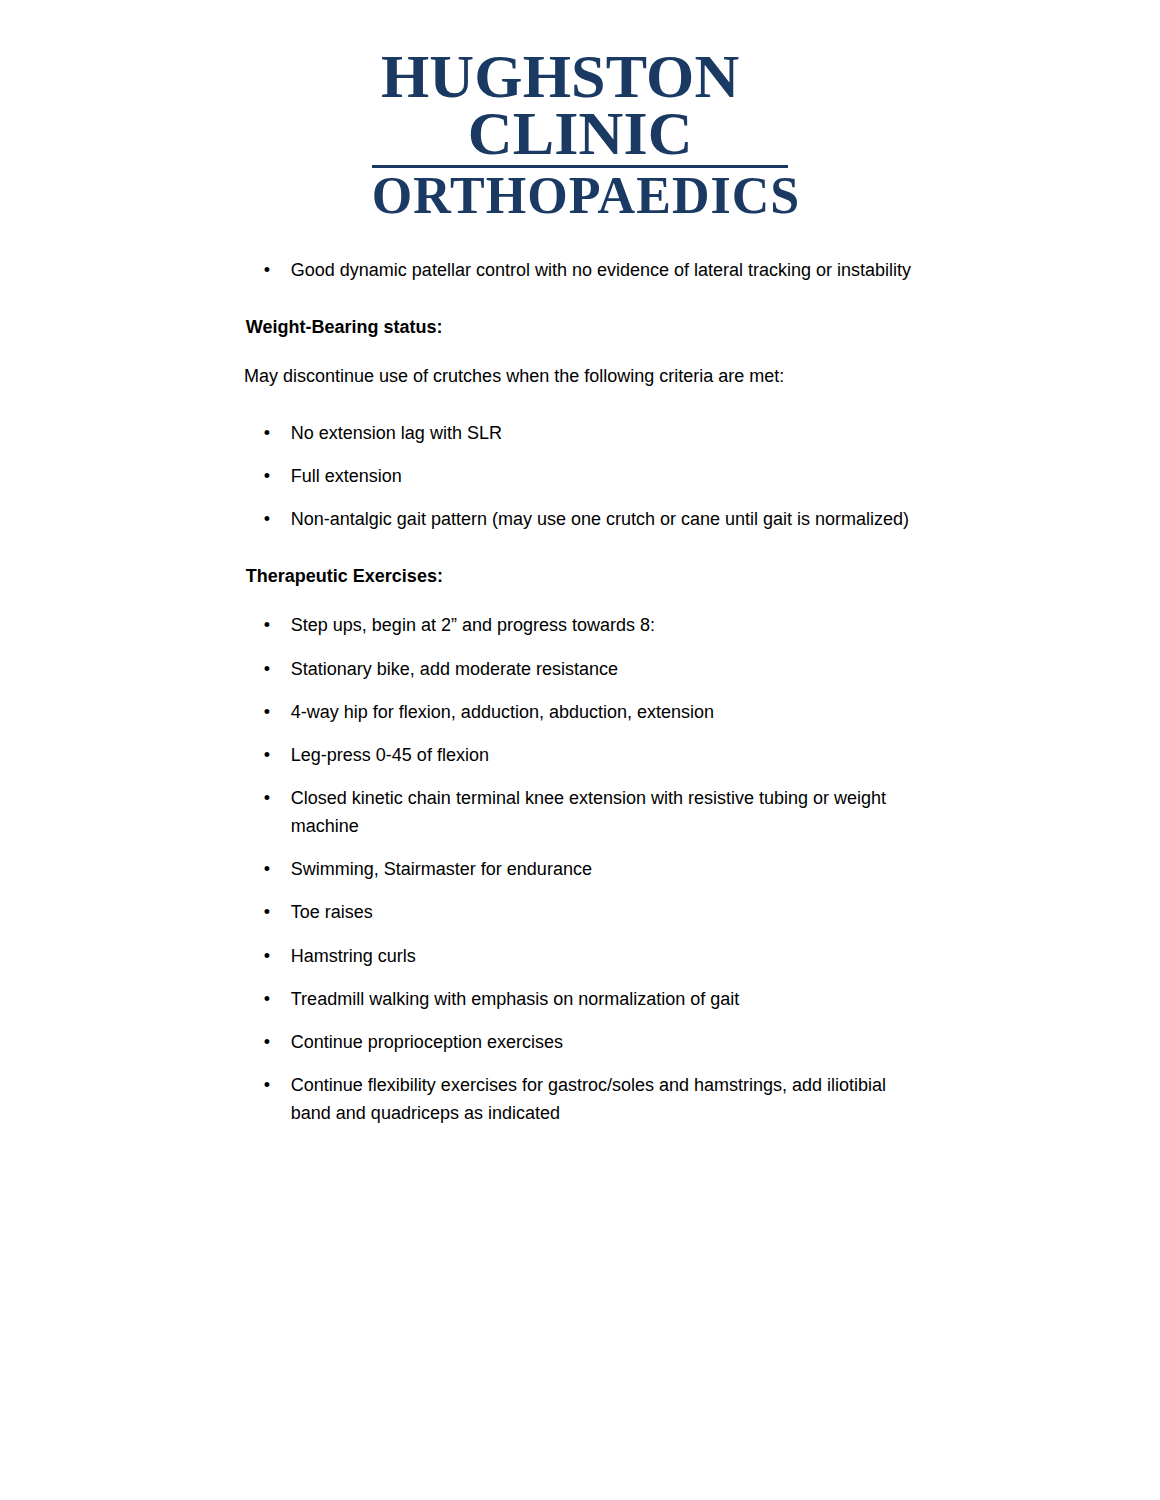HUGHSTON CLINIC
ORTHOPAEDICS
Good dynamic patellar control with no evidence of lateral tracking or instability
Weight-Bearing status:
May discontinue use of crutches when the following criteria are met:
No extension lag with SLR
Full extension
Non-antalgic gait pattern (may use one crutch or cane until gait is normalized)
Therapeutic Exercises:
Step ups, begin at 2” and progress towards 8:
Stationary bike, add moderate resistance
4-way hip for flexion, adduction, abduction, extension
Leg-press 0-45 of flexion
Closed kinetic chain terminal knee extension with resistive tubing or weight machine
Swimming, Stairmaster for endurance
Toe raises
Hamstring curls
Treadmill walking with emphasis on normalization of gait
Continue proprioception exercises
Continue flexibility exercises for gastroc/soles and hamstrings, add iliotibial band and quadriceps as indicated